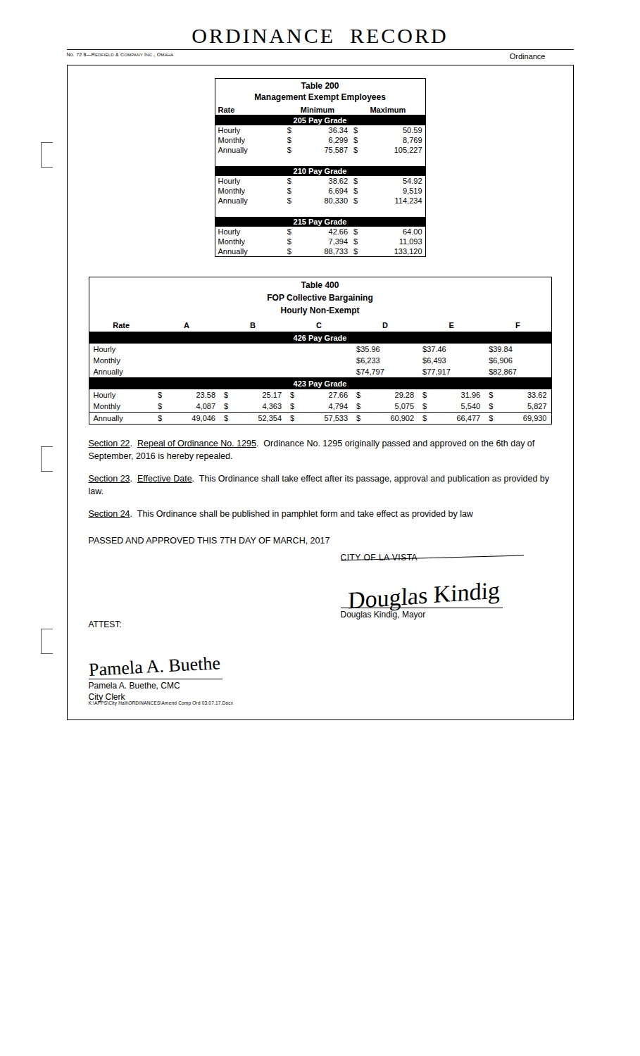ORDINANCE RECORD
No. 72 8—REDFIELD & COMPANY INC., OMAHA
Ordinance
| Table 200 |
| Management Exempt Employees |
| Rate | Minimum | Maximum |
| 205 Pay Grade |
| Hourly | $ | 36.34 | $ | 50.59 |
| Monthly | $ | 6,299 | $ | 8,769 |
| Annually | $ | 75,587 | $ | 105,227 |
| 210 Pay Grade |
| Hourly | $ | 38.62 | $ | 54.92 |
| Monthly | $ | 6,694 | $ | 9,519 |
| Annually | $ | 80,330 | $ | 114,234 |
| 215 Pay Grade |
| Hourly | $ | 42.66 | $ | 64.00 |
| Monthly | $ | 7,394 | $ | 11,093 |
| Annually | $ | 88,733 | $ | 133,120 |
| Table 400 |
| FOP Collective Bargaining |
| Hourly Non-Exempt |
| Rate | A | B | C | D | E | F |
| 426 Pay Grade |
| Hourly | | | | $35.96 | $37.46 | $39.84 |
| Monthly | | | | $6,233 | $6,493 | $6,906 |
| Annually | | | | $74,797 | $77,917 | $82,867 |
| 423 Pay Grade |
| Hourly | $ | 23.58 | $ | 25.17 | $ | 27.66 | $ | 29.28 | $ | 31.96 | $ | 33.62 |
| Monthly | $ | 4,087 | $ | 4,363 | $ | 4,794 | $ | 5,075 | $ | 5,540 | $ | 5,827 |
| Annually | $ | 49,046 | $ | 52,354 | $ | 57,533 | $ | 60,902 | $ | 66,477 | $ | 69,930 |
Section 22. Repeal of Ordinance No. 1295. Ordinance No. 1295 originally passed and approved on the 6th day of September, 2016 is hereby repealed.
Section 23. Effective Date. This Ordinance shall take effect after its passage, approval and publication as provided by law.
Section 24. This Ordinance shall be published in pamphlet form and take effect as provided by law
PASSED AND APPROVED THIS 7TH DAY OF MARCH, 2017
CITY OF LA VISTA
Douglas Kindig
Douglas Kindig, Mayor
ATTEST:
Pamela A. Buethe
Pamela A. Buethe, CMC
City Clerk
K:\APPS\City Hall\ORDINANCES\Amend Comp Ord 03.07.17.Docx